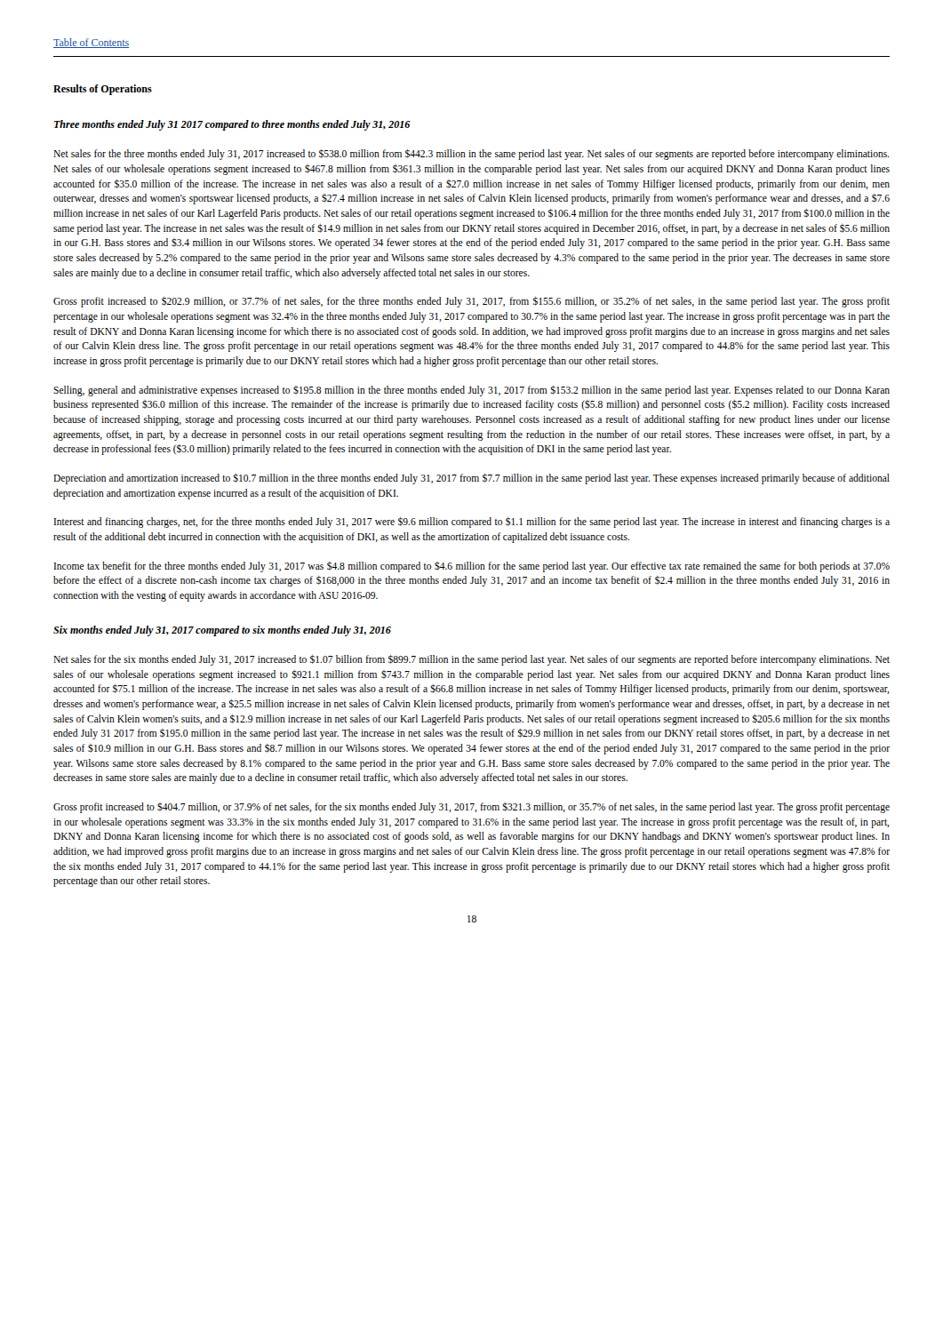Table of Contents
Results of Operations
Three months ended July 31 2017 compared to three months ended July 31, 2016
Net sales for the three months ended July 31, 2017 increased to $538.0 million from $442.3 million in the same period last year. Net sales of our segments are reported before intercompany eliminations. Net sales of our wholesale operations segment increased to $467.8 million from $361.3 million in the comparable period last year. Net sales from our acquired DKNY and Donna Karan product lines accounted for $35.0 million of the increase. The increase in net sales was also a result of a $27.0 million increase in net sales of Tommy Hilfiger licensed products, primarily from our denim, men outerwear, dresses and women's sportswear licensed products, a $27.4 million increase in net sales of Calvin Klein licensed products, primarily from women's performance wear and dresses, and a $7.6 million increase in net sales of our Karl Lagerfeld Paris products. Net sales of our retail operations segment increased to $106.4 million for the three months ended July 31, 2017 from $100.0 million in the same period last year. The increase in net sales was the result of $14.9 million in net sales from our DKNY retail stores acquired in December 2016, offset, in part, by a decrease in net sales of $5.6 million in our G.H. Bass stores and $3.4 million in our Wilsons stores. We operated 34 fewer stores at the end of the period ended July 31, 2017 compared to the same period in the prior year. G.H. Bass same store sales decreased by 5.2% compared to the same period in the prior year and Wilsons same store sales decreased by 4.3% compared to the same period in the prior year. The decreases in same store sales are mainly due to a decline in consumer retail traffic, which also adversely affected total net sales in our stores.
Gross profit increased to $202.9 million, or 37.7% of net sales, for the three months ended July 31, 2017, from $155.6 million, or 35.2% of net sales, in the same period last year. The gross profit percentage in our wholesale operations segment was 32.4% in the three months ended July 31, 2017 compared to 30.7% in the same period last year. The increase in gross profit percentage was in part the result of DKNY and Donna Karan licensing income for which there is no associated cost of goods sold. In addition, we had improved gross profit margins due to an increase in gross margins and net sales of our Calvin Klein dress line. The gross profit percentage in our retail operations segment was 48.4% for the three months ended July 31, 2017 compared to 44.8% for the same period last year. This increase in gross profit percentage is primarily due to our DKNY retail stores which had a higher gross profit percentage than our other retail stores.
Selling, general and administrative expenses increased to $195.8 million in the three months ended July 31, 2017 from $153.2 million in the same period last year. Expenses related to our Donna Karan business represented $36.0 million of this increase. The remainder of the increase is primarily due to increased facility costs ($5.8 million) and personnel costs ($5.2 million). Facility costs increased because of increased shipping, storage and processing costs incurred at our third party warehouses. Personnel costs increased as a result of additional staffing for new product lines under our license agreements, offset, in part, by a decrease in personnel costs in our retail operations segment resulting from the reduction in the number of our retail stores. These increases were offset, in part, by a decrease in professional fees ($3.0 million) primarily related to the fees incurred in connection with the acquisition of DKI in the same period last year.
Depreciation and amortization increased to $10.7 million in the three months ended July 31, 2017 from $7.7 million in the same period last year. These expenses increased primarily because of additional depreciation and amortization expense incurred as a result of the acquisition of DKI.
Interest and financing charges, net, for the three months ended July 31, 2017 were $9.6 million compared to $1.1 million for the same period last year. The increase in interest and financing charges is a result of the additional debt incurred in connection with the acquisition of DKI, as well as the amortization of capitalized debt issuance costs.
Income tax benefit for the three months ended July 31, 2017 was $4.8 million compared to $4.6 million for the same period last year. Our effective tax rate remained the same for both periods at 37.0% before the effect of a discrete non-cash income tax charges of $168,000 in the three months ended July 31, 2017 and an income tax benefit of $2.4 million in the three months ended July 31, 2016 in connection with the vesting of equity awards in accordance with ASU 2016-09.
Six months ended July 31, 2017 compared to six months ended July 31, 2016
Net sales for the six months ended July 31, 2017 increased to $1.07 billion from $899.7 million in the same period last year. Net sales of our segments are reported before intercompany eliminations. Net sales of our wholesale operations segment increased to $921.1 million from $743.7 million in the comparable period last year. Net sales from our acquired DKNY and Donna Karan product lines accounted for $75.1 million of the increase. The increase in net sales was also a result of a $66.8 million increase in net sales of Tommy Hilfiger licensed products, primarily from our denim, sportswear, dresses and women's performance wear, a $25.5 million increase in net sales of Calvin Klein licensed products, primarily from women's performance wear and dresses, offset, in part, by a decrease in net sales of Calvin Klein women's suits, and a $12.9 million increase in net sales of our Karl Lagerfeld Paris products. Net sales of our retail operations segment increased to $205.6 million for the six months ended July 31 2017 from $195.0 million in the same period last year. The increase in net sales was the result of $29.9 million in net sales from our DKNY retail stores offset, in part, by a decrease in net sales of $10.9 million in our G.H. Bass stores and $8.7 million in our Wilsons stores. We operated 34 fewer stores at the end of the period ended July 31, 2017 compared to the same period in the prior year. Wilsons same store sales decreased by 8.1% compared to the same period in the prior year and G.H. Bass same store sales decreased by 7.0% compared to the same period in the prior year. The decreases in same store sales are mainly due to a decline in consumer retail traffic, which also adversely affected total net sales in our stores.
Gross profit increased to $404.7 million, or 37.9% of net sales, for the six months ended July 31, 2017, from $321.3 million, or 35.7% of net sales, in the same period last year. The gross profit percentage in our wholesale operations segment was 33.3% in the six months ended July 31, 2017 compared to 31.6% in the same period last year. The increase in gross profit percentage was the result of, in part, DKNY and Donna Karan licensing income for which there is no associated cost of goods sold, as well as favorable margins for our DKNY handbags and DKNY women's sportswear product lines. In addition, we had improved gross profit margins due to an increase in gross margins and net sales of our Calvin Klein dress line. The gross profit percentage in our retail operations segment was 47.8% for the six months ended July 31, 2017 compared to 44.1% for the same period last year. This increase in gross profit percentage is primarily due to our DKNY retail stores which had a higher gross profit percentage than our other retail stores.
18